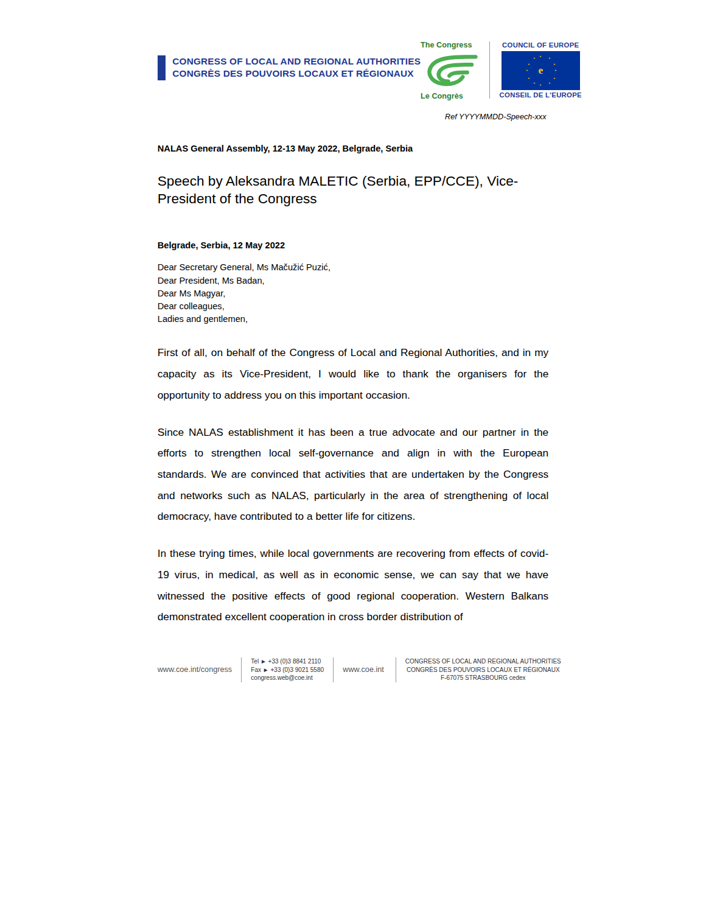CONGRESS OF LOCAL AND REGIONAL AUTHORITIES
CONGRÈS DES POUVOIRS LOCAUX ET RÉGIONAUX
The Congress
Le Congrès
COUNCIL OF EUROPE
★ ★ ★ ★ ★ ★ ★ ★ ★ ★ ★ ★ e
CONSEIL DE L'EUROPE
Ref YYYYMMDD-Speech-xxx
NALAS General Assembly, 12-13 May 2022, Belgrade, Serbia
Speech by Aleksandra MALETIC (Serbia, EPP/CCE), Vice-President of the Congress
Belgrade, Serbia, 12 May 2022
Dear Secretary General, Ms Mačužić Puzić,
Dear President, Ms Badan,
Dear Ms Magyar,
Dear colleagues,
Ladies and gentlemen,
First of all, on behalf of the Congress of Local and Regional Authorities, and in my capacity as its Vice-President, I would like to thank the organisers for the opportunity to address you on this important occasion.
Since NALAS establishment it has been a true advocate and our partner in the efforts to strengthen local self-governance and align in with the European standards. We are convinced that activities that are undertaken by the Congress and networks such as NALAS, particularly in the area of strengthening of local democracy, have contributed to a better life for citizens.
In these trying times, while local governments are recovering from effects of covid-19 virus, in medical, as well as in economic sense, we can say that we have witnessed the positive effects of good regional cooperation. Western Balkans demonstrated excellent cooperation in cross border distribution of
www.coe.int/congress
Tel ► +33 (0)3 8841 2110
Fax ► +33 (0)3 9021 5580
congress.web@coe.int
www.coe.int
CONGRESS OF LOCAL AND REGIONAL AUTHORITIES
CONGRÈS DES POUVOIRS LOCAUX ET RÉGIONAUX
F-67075 STRASBOURG cedex